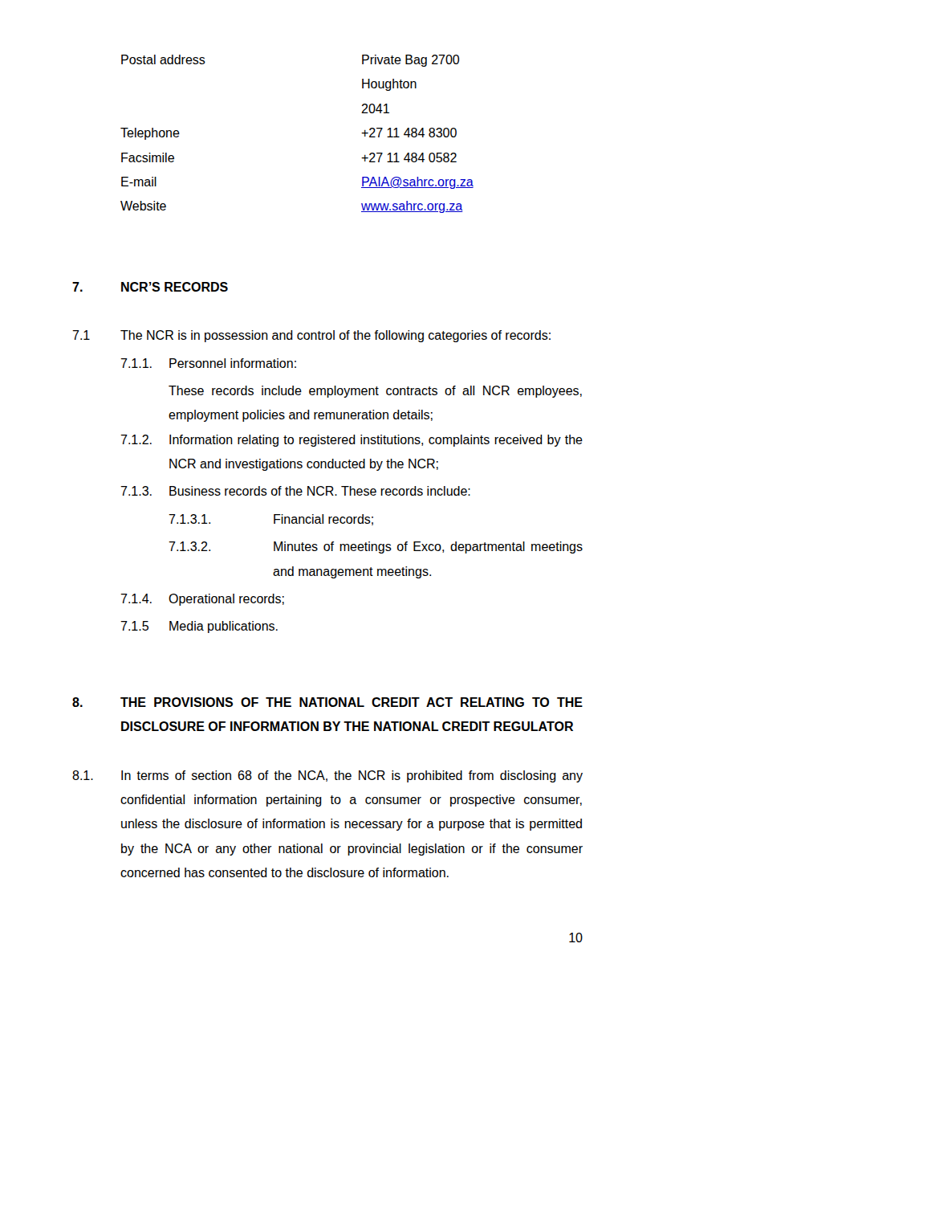| Postal address | Private Bag 2700 |
| | Houghton |
| | 2041 |
| Telephone | +27 11 484 8300 |
| Facsimile | +27 11 484 0582 |
| E-mail | PAIA@sahrc.org.za |
| Website | www.sahrc.org.za |
7.
NCR’S RECORDS
7.1
The NCR is in possession and control of the following categories of records:
7.1.1.
Personnel information:
These records include employment contracts of all NCR employees, employment policies and remuneration details;
7.1.2.
Information relating to registered institutions, complaints received by the NCR and investigations conducted by the NCR;
7.1.3.
Business records of the NCR. These records include:
7.1.3.1.
Financial records;
7.1.3.2.
Minutes of meetings of Exco, departmental meetings and management meetings.
7.1.4.
Operational records;
7.1.5
Media publications.
8.
THE PROVISIONS OF THE NATIONAL CREDIT ACT RELATING TO THE DISCLOSURE OF INFORMATION BY THE NATIONAL CREDIT REGULATOR
8.1.
In terms of section 68 of the NCA, the NCR is prohibited from disclosing any confidential information pertaining to a consumer or prospective consumer, unless the disclosure of information is necessary for a purpose that is permitted by the NCA or any other national or provincial legislation or if the consumer concerned has consented to the disclosure of information.
10